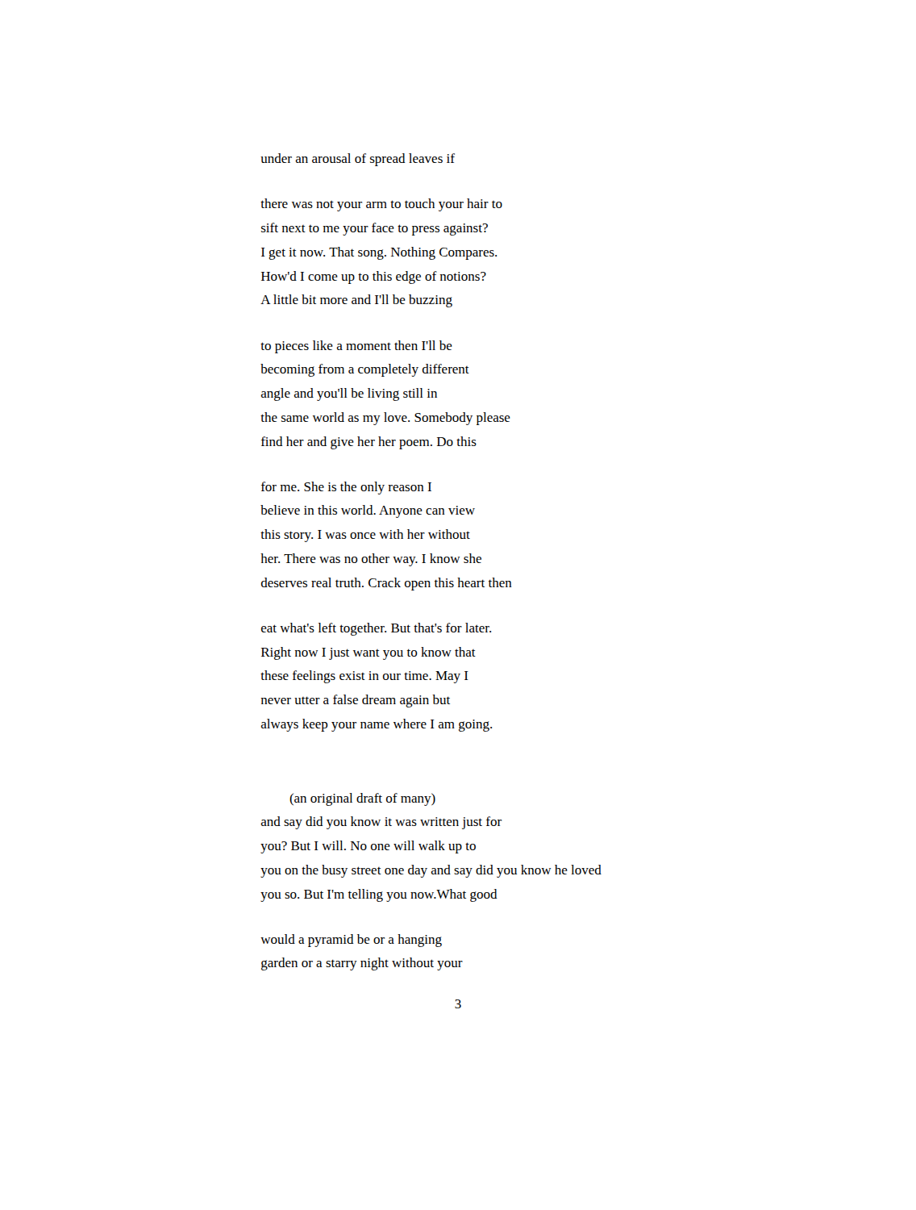under an arousal of spread leaves if
there was not your arm to touch your hair to
sift next to me your face to press against?
I get it now. That song. Nothing Compares.
How'd I come up to this edge of notions?
A little bit more and I'll be buzzing
to pieces like a moment then I'll be
becoming from a completely different
angle and you'll be living still in
the same world as my love. Somebody please
find her and give her her poem. Do this
for me. She is the only reason I
believe in this world. Anyone can view
this story. I was once with her without
her. There was no other way. I know she
deserves real truth. Crack open this heart then
eat what's left together. But that's for later.
Right now I just want you to know that
these feelings exist in our time. May I
never utter a false dream again but
always keep your name where I am going.
(an original draft of many)
and say did you know it was written just for
you? But I will. No one will walk up to
you on the busy street one day and say did you know he loved
you so. But I'm telling you now.What good
would a pyramid be or a hanging
garden or a starry night without your
3